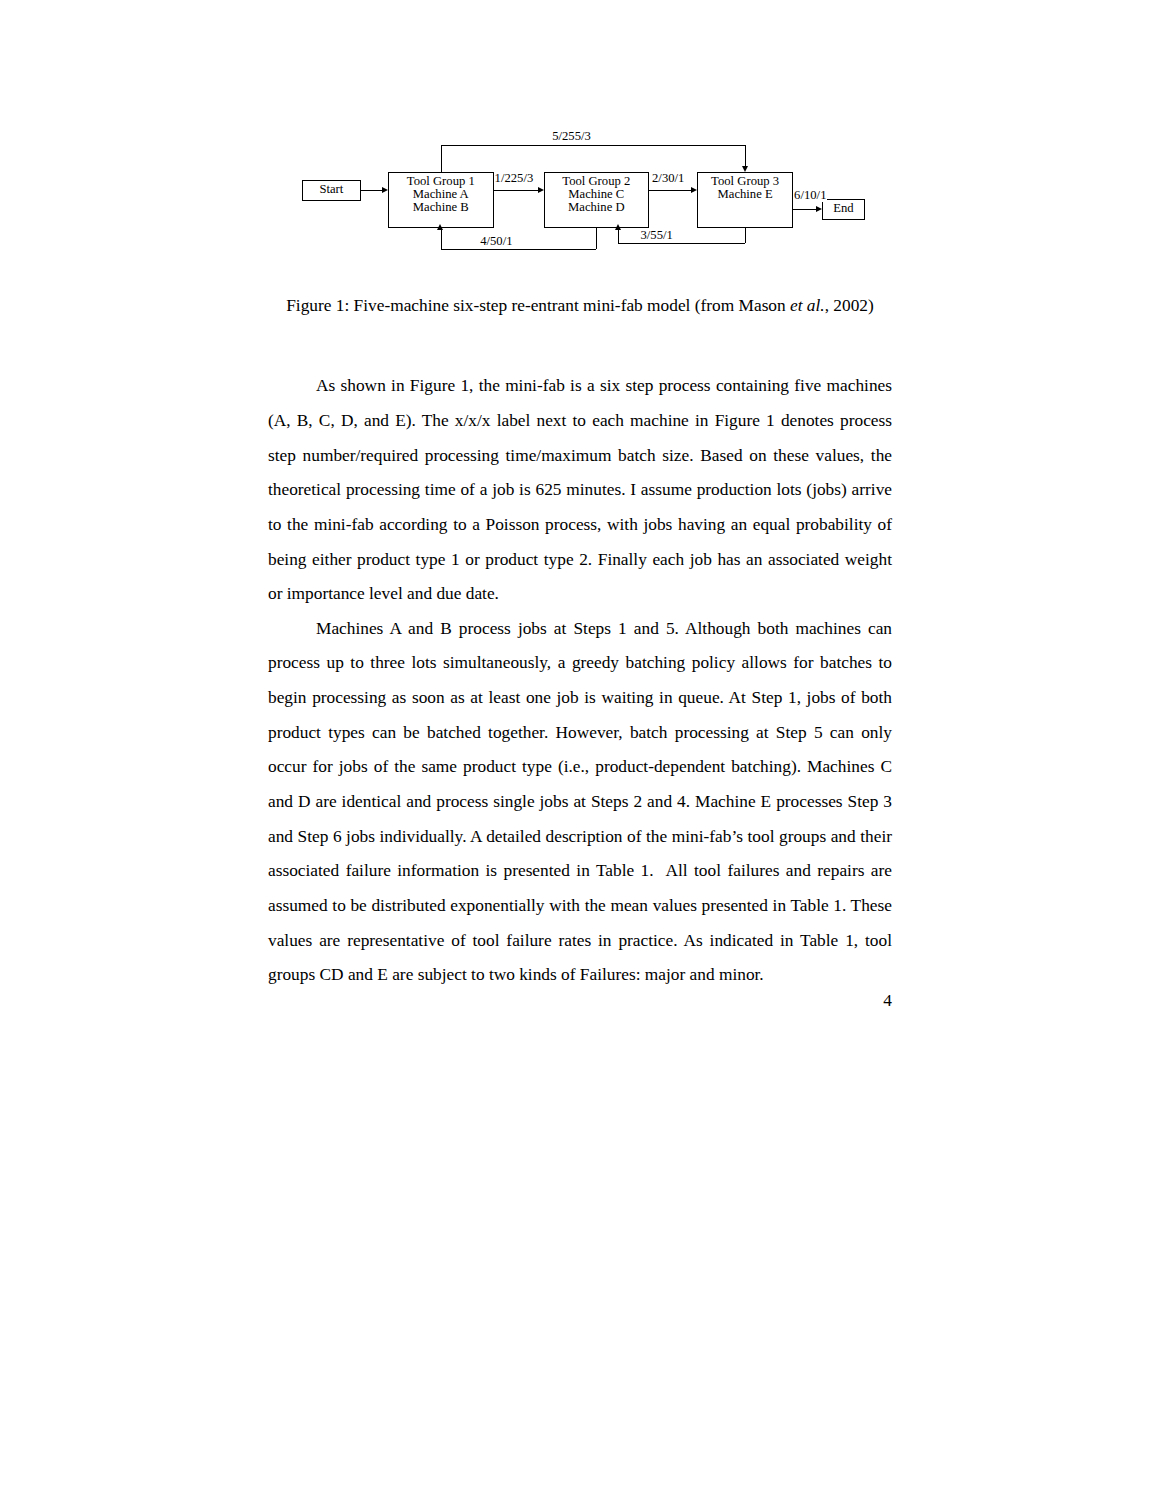Start
Tool Group 1
Machine A
Machine B
Tool Group 2
Machine C
Machine D
Tool Group 3
Machine E
End
1/225/3
2/30/1
6/10/1
5/255/3
4/50/1
3/55/1
Figure 1: Five-machine six-step re-entrant mini-fab model (from Mason et al., 2002)
As shown in Figure 1, the mini-fab is a six step process containing five machines (A, B, C, D, and E). The x/x/x label next to each machine in Figure 1 denotes process step number/required processing time/maximum batch size. Based on these values, the theoretical processing time of a job is 625 minutes. I assume production lots (jobs) arrive to the mini-fab according to a Poisson process, with jobs having an equal probability of being either product type 1 or product type 2. Finally each job has an associated weight or importance level and due date.
Machines A and B process jobs at Steps 1 and 5. Although both machines can process up to three lots simultaneously, a greedy batching policy allows for batches to begin processing as soon as at least one job is waiting in queue. At Step 1, jobs of both product types can be batched together. However, batch processing at Step 5 can only occur for jobs of the same product type (i.e., product-dependent batching). Machines C and D are identical and process single jobs at Steps 2 and 4. Machine E processes Step 3 and Step 6 jobs individually. A detailed description of the mini-fab’s tool groups and their associated failure information is presented in Table 1. All tool failures and repairs are assumed to be distributed exponentially with the mean values presented in Table 1. These values are representative of tool failure rates in practice. As indicated in Table 1, tool groups CD and E are subject to two kinds of Failures: major and minor.
4